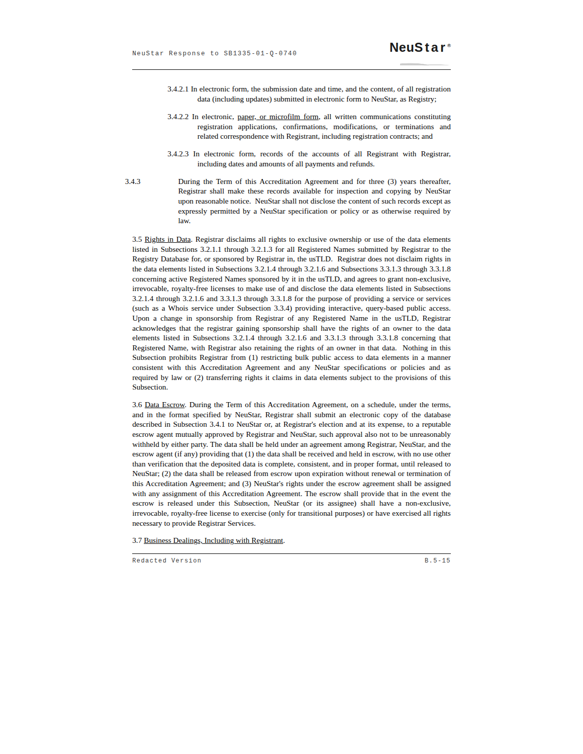NeuStar Response to SB1335-01-Q-0740
Neu Star®
3.4.2.1 In electronic form, the submission date and time, and the content, of all registration data (including updates) submitted in electronic form to NeuStar, as Registry;
3.4.2.2 In electronic, paper, or microfilm form, all written communications constituting registration applications, confirmations, modifications, or terminations and related correspondence with Registrant, including registration contracts; and
3.4.2.3 In electronic form, records of the accounts of all Registrant with Registrar, including dates and amounts of all payments and refunds.
3.4.3 During the Term of this Accreditation Agreement and for three (3) years thereafter, Registrar shall make these records available for inspection and copying by NeuStar upon reasonable notice. NeuStar shall not disclose the content of such records except as expressly permitted by a NeuStar specification or policy or as otherwise required by law.
3.5 Rights in Data. Registrar disclaims all rights to exclusive ownership or use of the data elements listed in Subsections 3.2.1.1 through 3.2.1.3 for all Registered Names submitted by Registrar to the Registry Database for, or sponsored by Registrar in, the usTLD. Registrar does not disclaim rights in the data elements listed in Subsections 3.2.1.4 through 3.2.1.6 and Subsections 3.3.1.3 through 3.3.1.8 concerning active Registered Names sponsored by it in the usTLD, and agrees to grant non-exclusive, irrevocable, royalty-free licenses to make use of and disclose the data elements listed in Subsections 3.2.1.4 through 3.2.1.6 and 3.3.1.3 through 3.3.1.8 for the purpose of providing a service or services (such as a Whois service under Subsection 3.3.4) providing interactive, query-based public access. Upon a change in sponsorship from Registrar of any Registered Name in the usTLD, Registrar acknowledges that the registrar gaining sponsorship shall have the rights of an owner to the data elements listed in Subsections 3.2.1.4 through 3.2.1.6 and 3.3.1.3 through 3.3.1.8 concerning that Registered Name, with Registrar also retaining the rights of an owner in that data. Nothing in this Subsection prohibits Registrar from (1) restricting bulk public access to data elements in a manner consistent with this Accreditation Agreement and any NeuStar specifications or policies and as required by law or (2) transferring rights it claims in data elements subject to the provisions of this Subsection.
3.6 Data Escrow. During the Term of this Accreditation Agreement, on a schedule, under the terms, and in the format specified by NeuStar, Registrar shall submit an electronic copy of the database described in Subsection 3.4.1 to NeuStar or, at Registrar's election and at its expense, to a reputable escrow agent mutually approved by Registrar and NeuStar, such approval also not to be unreasonably withheld by either party. The data shall be held under an agreement among Registrar, NeuStar, and the escrow agent (if any) providing that (1) the data shall be received and held in escrow, with no use other than verification that the deposited data is complete, consistent, and in proper format, until released to NeuStar; (2) the data shall be released from escrow upon expiration without renewal or termination of this Accreditation Agreement; and (3) NeuStar's rights under the escrow agreement shall be assigned with any assignment of this Accreditation Agreement. The escrow shall provide that in the event the escrow is released under this Subsection, NeuStar (or its assignee) shall have a non-exclusive, irrevocable, royalty-free license to exercise (only for transitional purposes) or have exercised all rights necessary to provide Registrar Services.
3.7 Business Dealings, Including with Registrant.
Redacted Version B.5-15